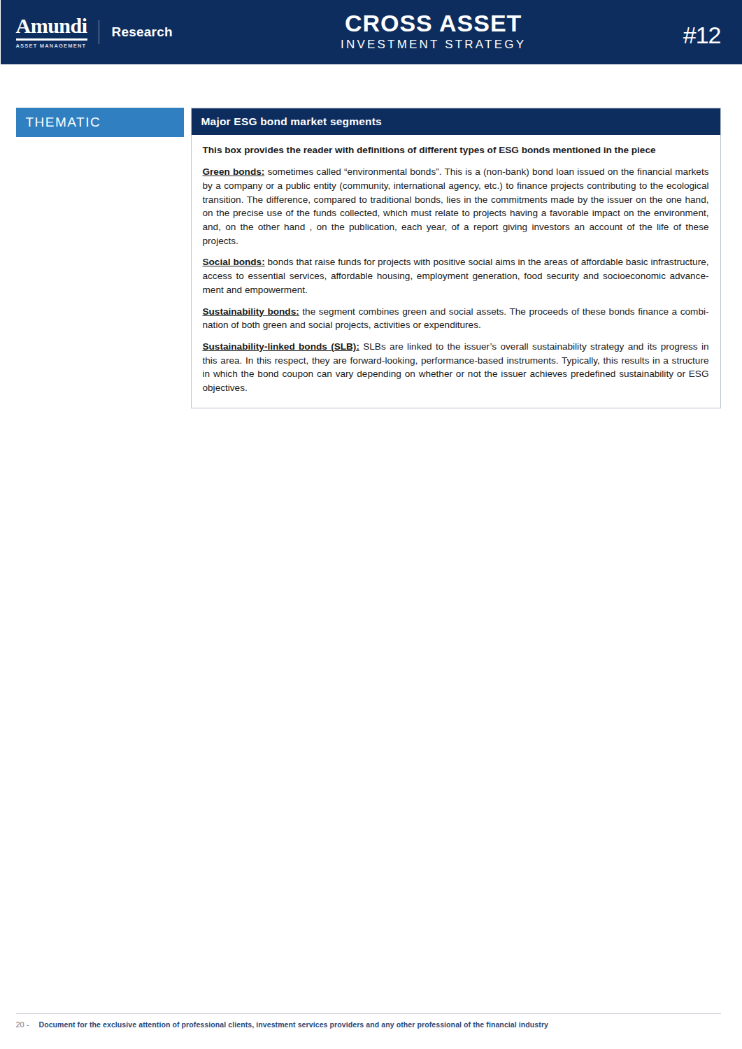Amundi ASSET MANAGEMENT
Research
CROSS ASSET
INVESTMENT STRATEGY
#12
THEMATIC
Major ESG bond market segments
This box provides the reader with definitions of different types of ESG bonds mentioned in the piece
Green bonds: sometimes called “environmental bonds”. This is a (non-bank) bond loan issued on the financial markets by a company or a public entity (community, international agency, etc.) to finance projects contributing to the ecological transition. The difference, compared to traditional bonds, lies in the commitments made by the issuer on the one hand, on the precise use of the funds collected, which must relate to projects having a favorable impact on the environment, and, on the other hand , on the publication, each year, of a report giving investors an account of the life of these projects.
Social bonds: bonds that raise funds for projects with positive social aims in the areas of affordable basic infrastructure, access to essential services, affordable housing, employment generation, food security and socioeconomic advancement and empowerment.
Sustainability bonds: the segment combines green and social assets. The proceeds of these bonds finance a combination of both green and social projects, activities or expenditures.
Sustainability-linked bonds (SLB): SLBs are linked to the issuer’s overall sustainability strategy and its progress in this area. In this respect, they are forward-looking, performance-based instruments. Typically, this results in a structure in which the bond coupon can vary depending on whether or not the issuer achieves predefined sustainability or ESG objectives.
20 - Document for the exclusive attention of professional clients, investment services providers and any other professional of the financial industry